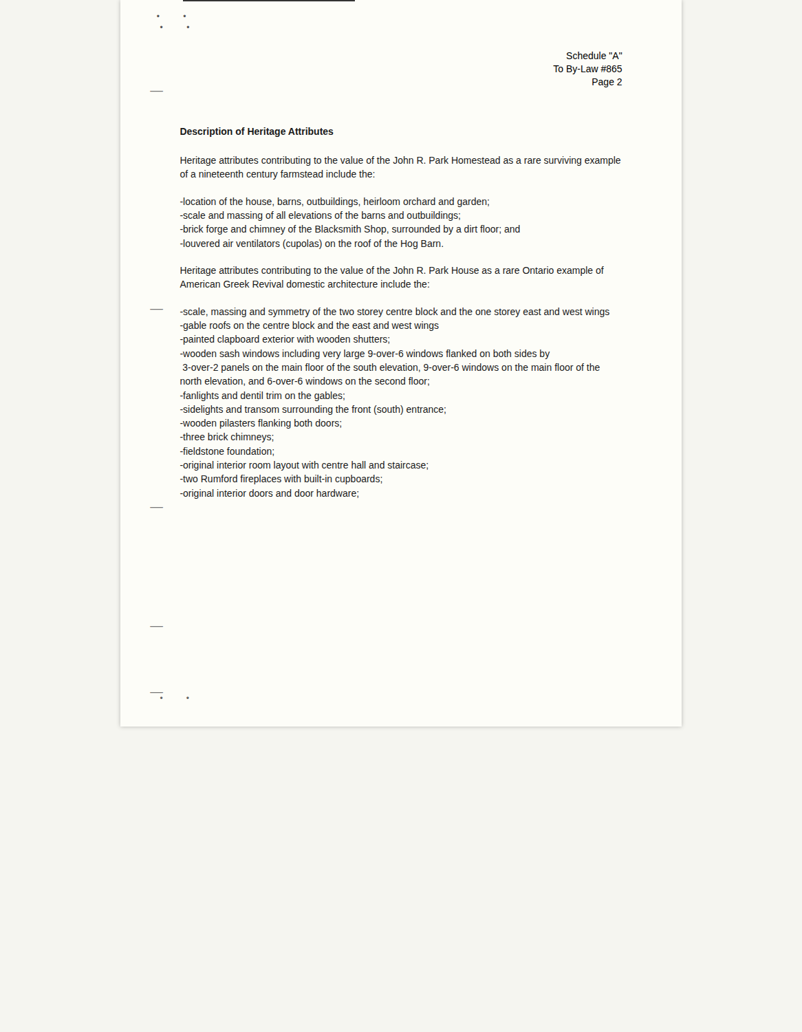• • • •
—
—
—
—
—
Schedule "A"
To By-Law #865
Page 2
Description of Heritage Attributes
Heritage attributes contributing to the value of the John R. Park Homestead as a rare surviving example of a nineteenth century farmstead include the:
-location of the house, barns, outbuildings, heirloom orchard and garden;
-scale and massing of all elevations of the barns and outbuildings;
-brick forge and chimney of the Blacksmith Shop, surrounded by a dirt floor; and
-louvered air ventilators (cupolas) on the roof of the Hog Barn.
Heritage attributes contributing to the value of the John R. Park House as a rare Ontario example of American Greek Revival domestic architecture include the:
-scale, massing and symmetry of the two storey centre block and the one storey east and west wings
-gable roofs on the centre block and the east and west wings
-painted clapboard exterior with wooden shutters;
-wooden sash windows including very large 9-over-6 windows flanked on both sides by
3-over-2 panels on the main floor of the south elevation, 9-over-6 windows on the main floor of the north elevation, and 6-over-6 windows on the second floor;
-fanlights and dentil trim on the gables;
-sidelights and transom surrounding the front (south) entrance;
-wooden pilasters flanking both doors;
-three brick chimneys;
-fieldstone foundation;
-original interior room layout with centre hall and staircase;
-two Rumford fireplaces with built-in cupboards;
-original interior doors and door hardware;
• •